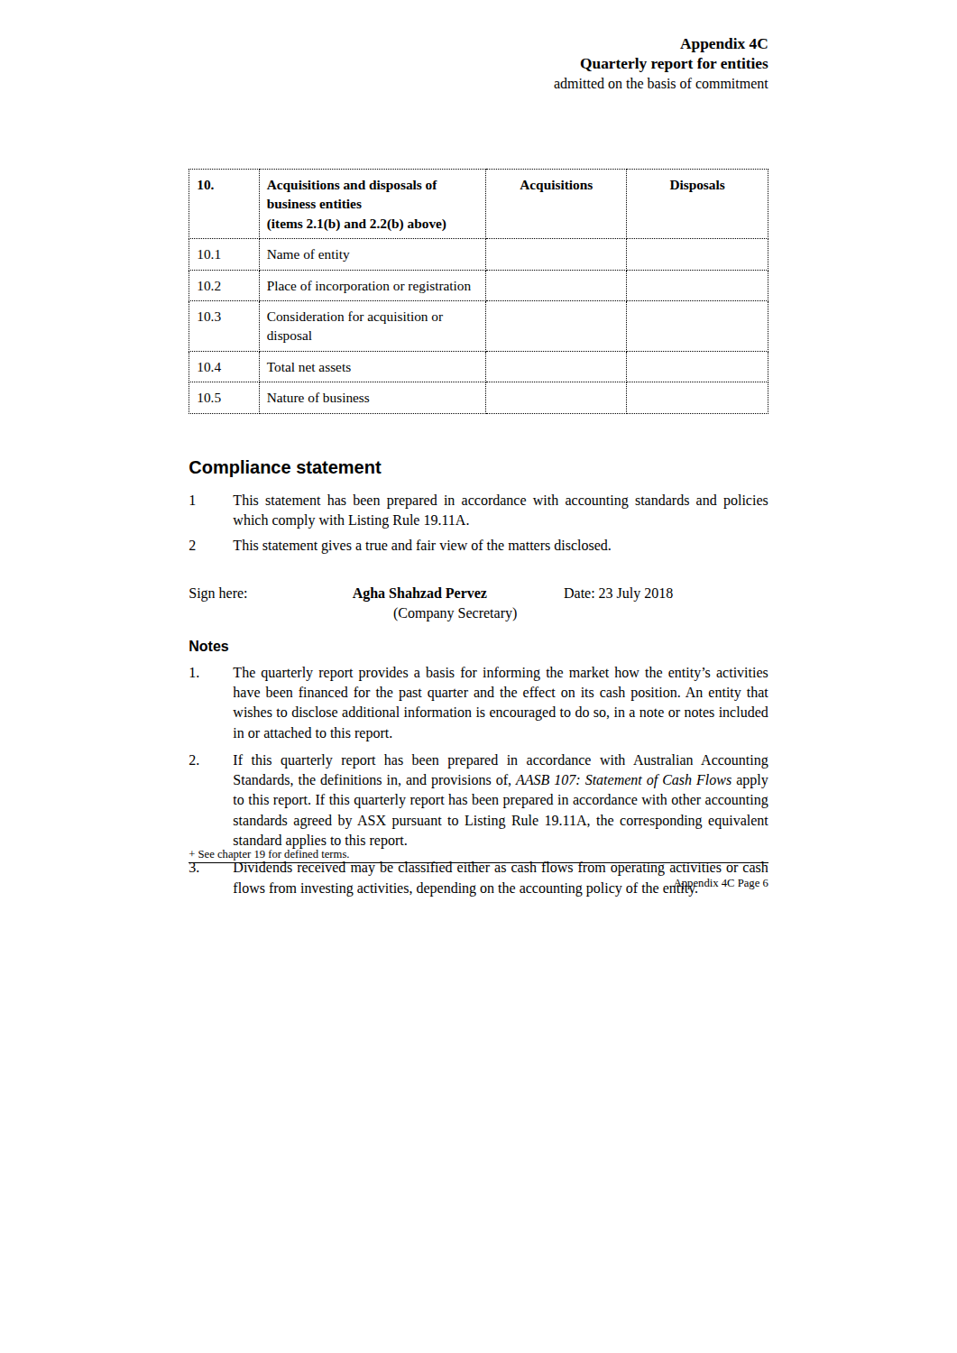Appendix 4C
Quarterly report for entities
admitted on the basis of commitment
| 10. | Acquisitions and disposals of business entities (items 2.1(b) and 2.2(b) above) | Acquisitions | Disposals |
| 10.1 | Name of entity | | |
| 10.2 | Place of incorporation or registration | | |
| 10.3 | Consideration for acquisition or disposal | | |
| 10.4 | Total net assets | | |
| 10.5 | Nature of business | | |
Compliance statement
1 This statement has been prepared in accordance with accounting standards and policies which comply with Listing Rule 19.11A.
2 This statement gives a true and fair view of the matters disclosed.
Sign here: Agha Shahzad Pervez Date: 23 July 2018
(Company Secretary)
Notes
1. The quarterly report provides a basis for informing the market how the entity’s activities have been financed for the past quarter and the effect on its cash position. An entity that wishes to disclose additional information is encouraged to do so, in a note or notes included in or attached to this report.
2. If this quarterly report has been prepared in accordance with Australian Accounting Standards, the definitions in, and provisions of, AASB 107: Statement of Cash Flows apply to this report. If this quarterly report has been prepared in accordance with other accounting standards agreed by ASX pursuant to Listing Rule 19.11A, the corresponding equivalent standard applies to this report.
3. Dividends received may be classified either as cash flows from operating activities or cash flows from investing activities, depending on the accounting policy of the entity.
+ See chapter 19 for defined terms.
Appendix 4C Page 6